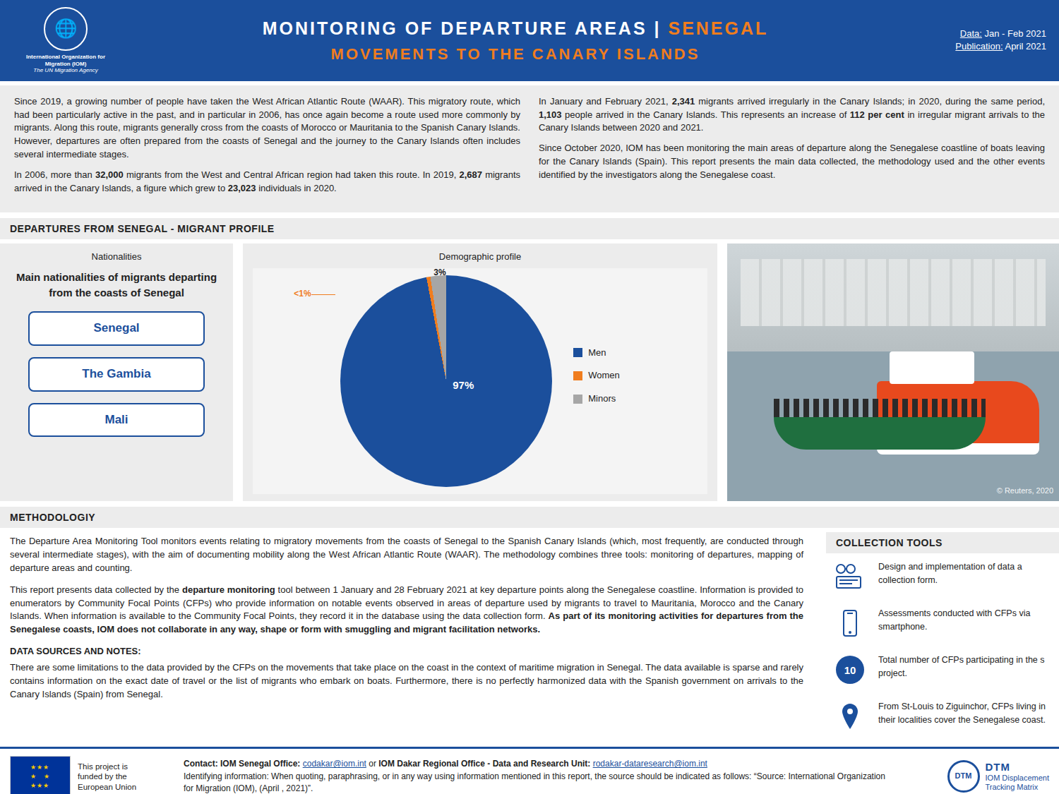🌐
International Organization for Migration (IOM)
The UN Migration Agency
MONITORING OF DEPARTURE AREAS | SENEGAL
MOVEMENTS TO THE CANARY ISLANDS
Data: Jan - Feb 2021
Publication: April 2021
Since 2019, a growing number of people have taken the West African Atlantic Route (WAAR). This migratory route, which had been particularly active in the past, and in particular in 2006, has once again become a route used more commonly by migrants. Along this route, migrants generally cross from the coasts of Morocco or Mauritania to the Spanish Canary Islands. However, departures are often prepared from the coasts of Senegal and the journey to the Canary Islands often includes several intermediate stages.
In 2006, more than 32,000 migrants from the West and Central African region had taken this route. In 2019, 2,687 migrants arrived in the Canary Islands, a figure which grew to 23,023 individuals in 2020.
In January and February 2021, 2,341 migrants arrived irregularly in the Canary Islands; in 2020, during the same period, 1,103 people arrived in the Canary Islands. This represents an increase of 112 per cent in irregular migrant arrivals to the Canary Islands between 2020 and 2021.
Since October 2020, IOM has been monitoring the main areas of departure along the Senegalese coastline of boats leaving for the Canary Islands (Spain). This report presents the main data collected, the methodology used and the other events identified by the investigators along the Senegalese coast.
DEPARTURES FROM SENEGAL - MIGRANT PROFILE
Nationalities
Main nationalities of migrants departing from the coasts of Senegal
Senegal
The Gambia
Mali
Demographic profile
97% 3% <1%
Men
Women
Minors
© Reuters, 2020
METHODOLOGIY
The Departure Area Monitoring Tool monitors events relating to migratory movements from the coasts of Senegal to the Spanish Canary Islands (which, most frequently, are conducted through several intermediate stages), with the aim of documenting mobility along the West African Atlantic Route (WAAR). The methodology combines three tools: monitoring of departures, mapping of departure areas and counting.
This report presents data collected by the departure monitoring tool between 1 January and 28 February 2021 at key departure points along the Senegalese coastline. Information is provided to enumerators by Community Focal Points (CFPs) who provide information on notable events observed in areas of departure used by migrants to travel to Mauritania, Morocco and the Canary Islands. When information is available to the Community Focal Points, they record it in the database using the data collection form. As part of its monitoring activities for departures from the Senegalese coasts, IOM does not collaborate in any way, shape or form with smuggling and migrant facilitation networks.
DATA SOURCES AND NOTES:
There are some limitations to the data provided by the CFPs on the movements that take place on the coast in the context of maritime migration in Senegal. The data available is sparse and rarely contains information on the exact date of travel or the list of migrants who embark on boats. Furthermore, there is no perfectly harmonized data with the Spanish government on arrivals to the Canary Islands (Spain) from Senegal.
COLLECTION TOOLS
Design and implementation of data a collection form.
Assessments conducted with CFPs via smartphone.
10
Total number of CFPs participating in the s project.
From St-Louis to Ziguinchor, CFPs living in their localities cover the Senegalese coast.
★★★
★ ★
★★★
This project is
funded by the
European Union
Contact: IOM Senegal Office: codakar@iom.int or IOM Dakar Regional Office - Data and Research Unit: rodakar-dataresearch@iom.int
Identifying information: When quoting, paraphrasing, or in any way using information mentioned in this report, the source should be indicated as follows: “Source: International Organization for Migration (IOM), (April , 2021)”.
DTM
DTMIOM Displacement
Tracking Matrix